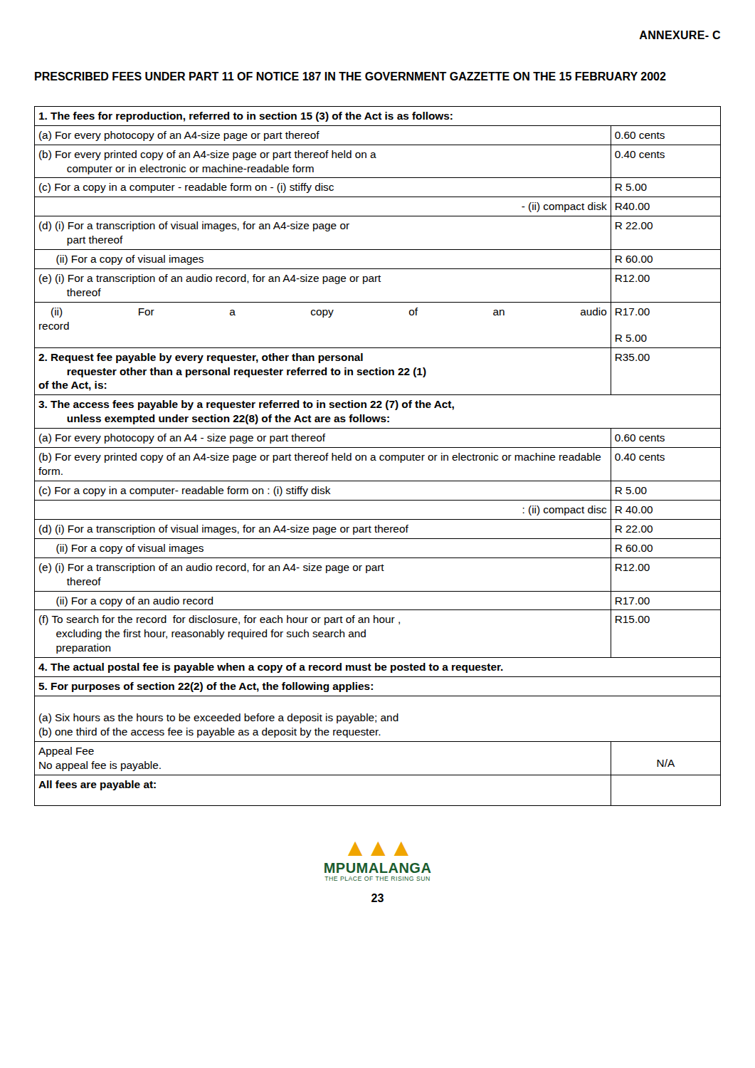ANNEXURE- C
PRESCRIBED FEES UNDER PART 11 OF NOTICE 187 IN THE GOVERNMENT GAZZETTE ON THE 15 FEBRUARY 2002
| 1. The fees for reproduction, referred to in section 15 (3) of the Act is as follows: |
| (a) For every photocopy of an A4-size page or part thereof | 0.60 cents |
| (b) For every printed copy of an A4-size page or part thereof held on a computer or in electronic or machine-readable form | 0.40 cents |
| (c) For a copy in a computer - readable form on - (i) stiffy disc | R 5.00 |
| - (ii) compact disk | R40.00 |
| (d) (i) For a transcription of visual images, for an A4-size page or part thereof | R 22.00 |
| (ii) For a copy of visual images | R 60.00 |
| (e) (i) For a transcription of an audio record, for an A4-size page or part thereof | R12.00 |
| (ii) For a copy of an audio record | R17.00 R 5.00 |
| 2. Request fee payable by every requester, other than personal requester other than a personal requester referred to in section 22 (1) of the Act, is: | R35.00 |
| 3. The access fees payable by a requester referred to in section 22 (7) of the Act, unless exempted under section 22(8) of the Act are as follows: |
| (a) For every photocopy of an A4 - size page or part thereof | 0.60 cents |
| (b) For every printed copy of an A4-size page or part thereof held on a computer or in electronic or machine readable form. | 0.40 cents |
| (c) For a copy in a computer- readable form on : (i) stiffy disk | R 5.00 |
| : (ii) compact disc | R 40.00 |
| (d) (i) For a transcription of visual images, for an A4-size page or part thereof | R 22.00 |
| (ii) For a copy of visual images | R 60.00 |
| (e) (i) For a transcription of an audio record, for an A4- size page or part thereof | R12.00 |
| (ii) For a copy of an audio record | R17.00 |
| (f) To search for the record for disclosure, for each hour or part of an hour , excluding the first hour, reasonably required for such search and preparation | R15.00 |
| 4. The actual postal fee is payable when a copy of a record must be posted to a requester. |
| 5. For purposes of section 22(2) of the Act, the following applies: |
| (a) Six hours as the hours to be exceeded before a deposit is payable; and (b) one third of the access fee is payable as a deposit by the requester. |
| Appeal Fee No appeal fee is payable. | N/A |
| All fees are payable at: | |
▲▲▲
MPUMALANGA
THE PLACE OF THE RISING SUN
23